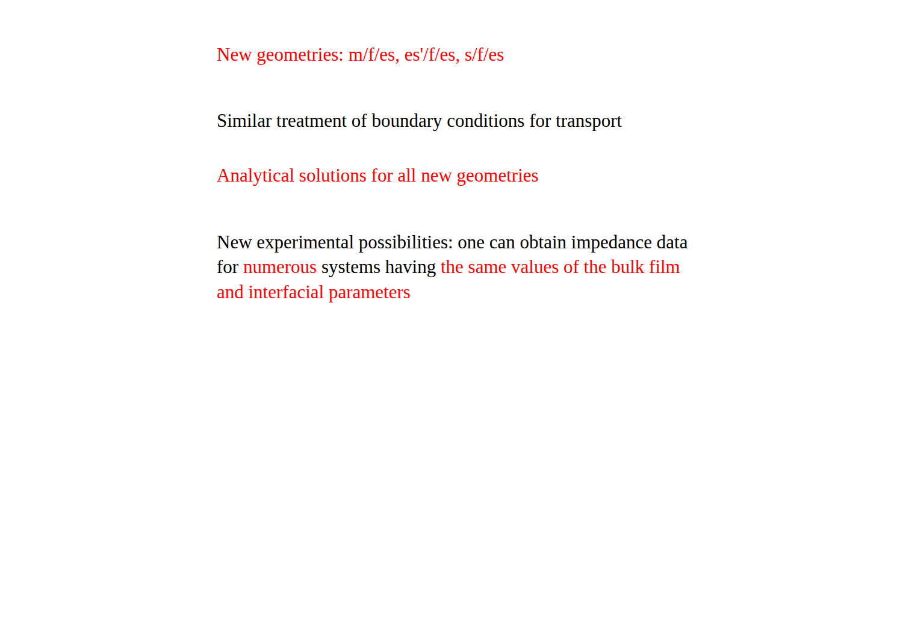New geometries: m/f/es, es'/f/es, s/f/es
Similar treatment of boundary conditions for transport
Analytical solutions for all new geometries
New experimental possibilities: one can obtain impedance data for numerous systems having the same values of the bulk film and interfacial parameters